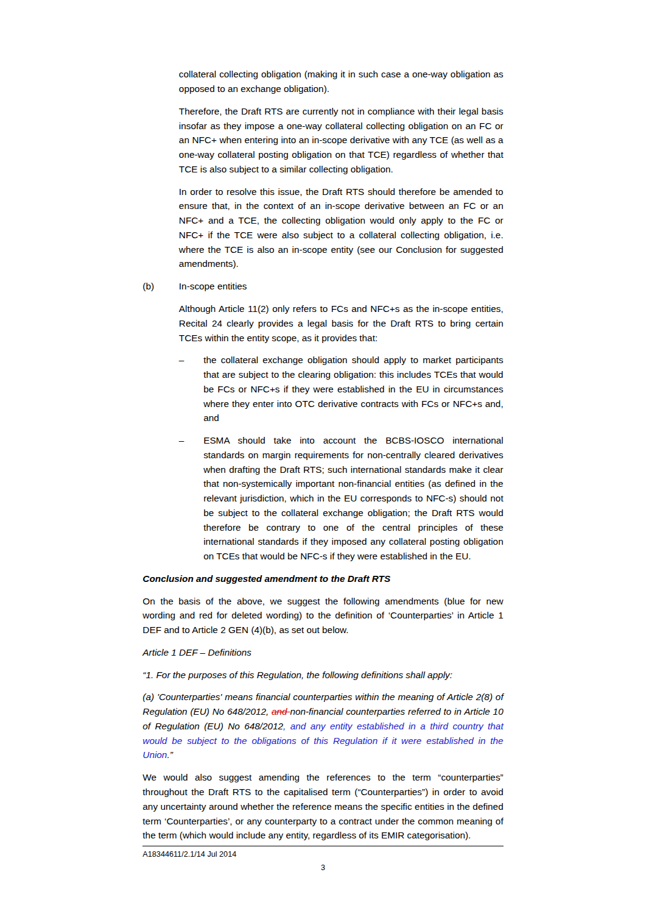collateral collecting obligation (making it in such case a one-way obligation as opposed to an exchange obligation).
Therefore, the Draft RTS are currently not in compliance with their legal basis insofar as they impose a one-way collateral collecting obligation on an FC or an NFC+ when entering into an in-scope derivative with any TCE (as well as a one-way collateral posting obligation on that TCE) regardless of whether that TCE is also subject to a similar collecting obligation.
In order to resolve this issue, the Draft RTS should therefore be amended to ensure that, in the context of an in-scope derivative between an FC or an NFC+ and a TCE, the collecting obligation would only apply to the FC or NFC+ if the TCE were also subject to a collateral collecting obligation, i.e. where the TCE is also an in-scope entity (see our Conclusion for suggested amendments).
(b)
In-scope entities
Although Article 11(2) only refers to FCs and NFC+s as the in-scope entities, Recital 24 clearly provides a legal basis for the Draft RTS to bring certain TCEs within the entity scope, as it provides that:
–
the collateral exchange obligation should apply to market participants that are subject to the clearing obligation: this includes TCEs that would be FCs or NFC+s if they were established in the EU in circumstances where they enter into OTC derivative contracts with FCs or NFC+s and, and
–
ESMA should take into account the BCBS-IOSCO international standards on margin requirements for non-centrally cleared derivatives when drafting the Draft RTS; such international standards make it clear that non-systemically important non-financial entities (as defined in the relevant jurisdiction, which in the EU corresponds to NFC-s) should not be subject to the collateral exchange obligation; the Draft RTS would therefore be contrary to one of the central principles of these international standards if they imposed any collateral posting obligation on TCEs that would be NFC-s if they were established in the EU.
Conclusion and suggested amendment to the Draft RTS
On the basis of the above, we suggest the following amendments (blue for new wording and red for deleted wording) to the definition of ‘Counterparties’ in Article 1 DEF and to Article 2 GEN (4)(b), as set out below.
Article 1 DEF – Definitions
“1. For the purposes of this Regulation, the following definitions shall apply:
(a) 'Counterparties' means financial counterparties within the meaning of Article 2(8) of Regulation (EU) No 648/2012, and non-financial counterparties referred to in Article 10 of Regulation (EU) No 648/2012, and any entity established in a third country that would be subject to the obligations of this Regulation if it were established in the Union.”
We would also suggest amending the references to the term “counterparties” throughout the Draft RTS to the capitalised term (“Counterparties”) in order to avoid any uncertainty around whether the reference means the specific entities in the defined term ‘Counterparties’, or any counterparty to a contract under the common meaning of the term (which would include any entity, regardless of its EMIR categorisation).
A18344611/2.1/14 Jul 2014
3